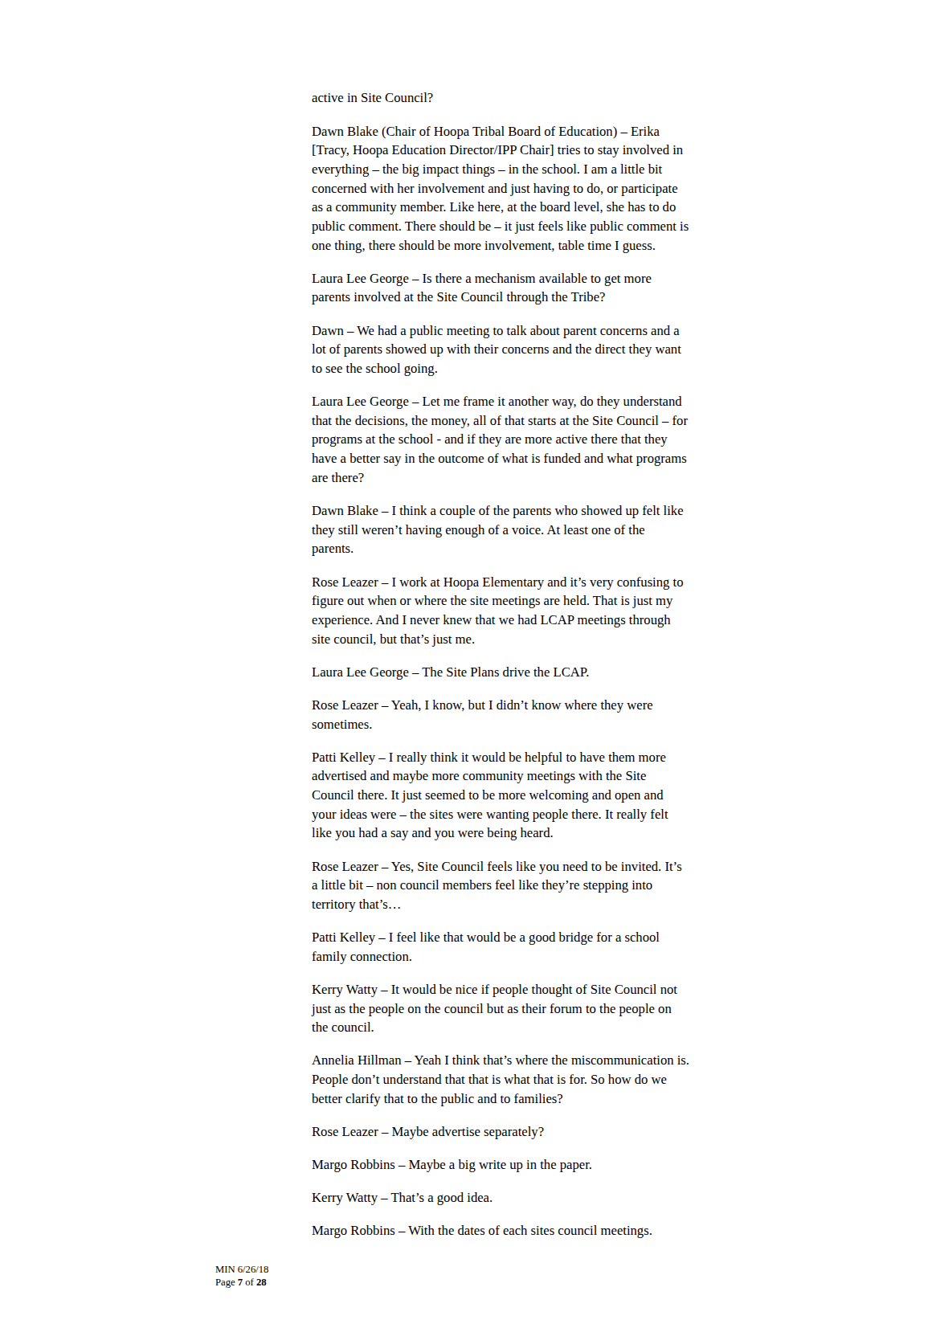active in Site Council?
Dawn Blake (Chair of Hoopa Tribal Board of Education) – Erika [Tracy, Hoopa Education Director/IPP Chair] tries to stay involved in everything – the big impact things – in the school. I am a little bit concerned with her involvement and just having to do, or participate as a community member. Like here, at the board level, she has to do public comment. There should be – it just feels like public comment is one thing, there should be more involvement, table time I guess.
Laura Lee George – Is there a mechanism available to get more parents involved at the Site Council through the Tribe?
Dawn – We had a public meeting to talk about parent concerns and a lot of parents showed up with their concerns and the direct they want to see the school going.
Laura Lee George – Let me frame it another way, do they understand that the decisions, the money, all of that starts at the Site Council – for programs at the school - and if they are more active there that they have a better say in the outcome of what is funded and what programs are there?
Dawn Blake – I think a couple of the parents who showed up felt like they still weren’t having enough of a voice. At least one of the parents.
Rose Leazer – I work at Hoopa Elementary and it’s very confusing to figure out when or where the site meetings are held. That is just my experience. And I never knew that we had LCAP meetings through site council, but that’s just me.
Laura Lee George – The Site Plans drive the LCAP.
Rose Leazer – Yeah, I know, but I didn’t know where they were sometimes.
Patti Kelley – I really think it would be helpful to have them more advertised and maybe more community meetings with the Site Council there. It just seemed to be more welcoming and open and your ideas were – the sites were wanting people there. It really felt like you had a say and you were being heard.
Rose Leazer – Yes, Site Council feels like you need to be invited. It’s a little bit – non council members feel like they’re stepping into territory that’s…
Patti Kelley – I feel like that would be a good bridge for a school family connection.
Kerry Watty – It would be nice if people thought of Site Council not just as the people on the council but as their forum to the people on the council.
Annelia Hillman – Yeah I think that’s where the miscommunication is. People don’t understand that that is what that is for. So how do we better clarify that to the public and to families?
Rose Leazer – Maybe advertise separately?
Margo Robbins – Maybe a big write up in the paper.
Kerry Watty – That’s a good idea.
Margo Robbins – With the dates of each sites council meetings.
MIN 6/26/18
Page 7 of 28